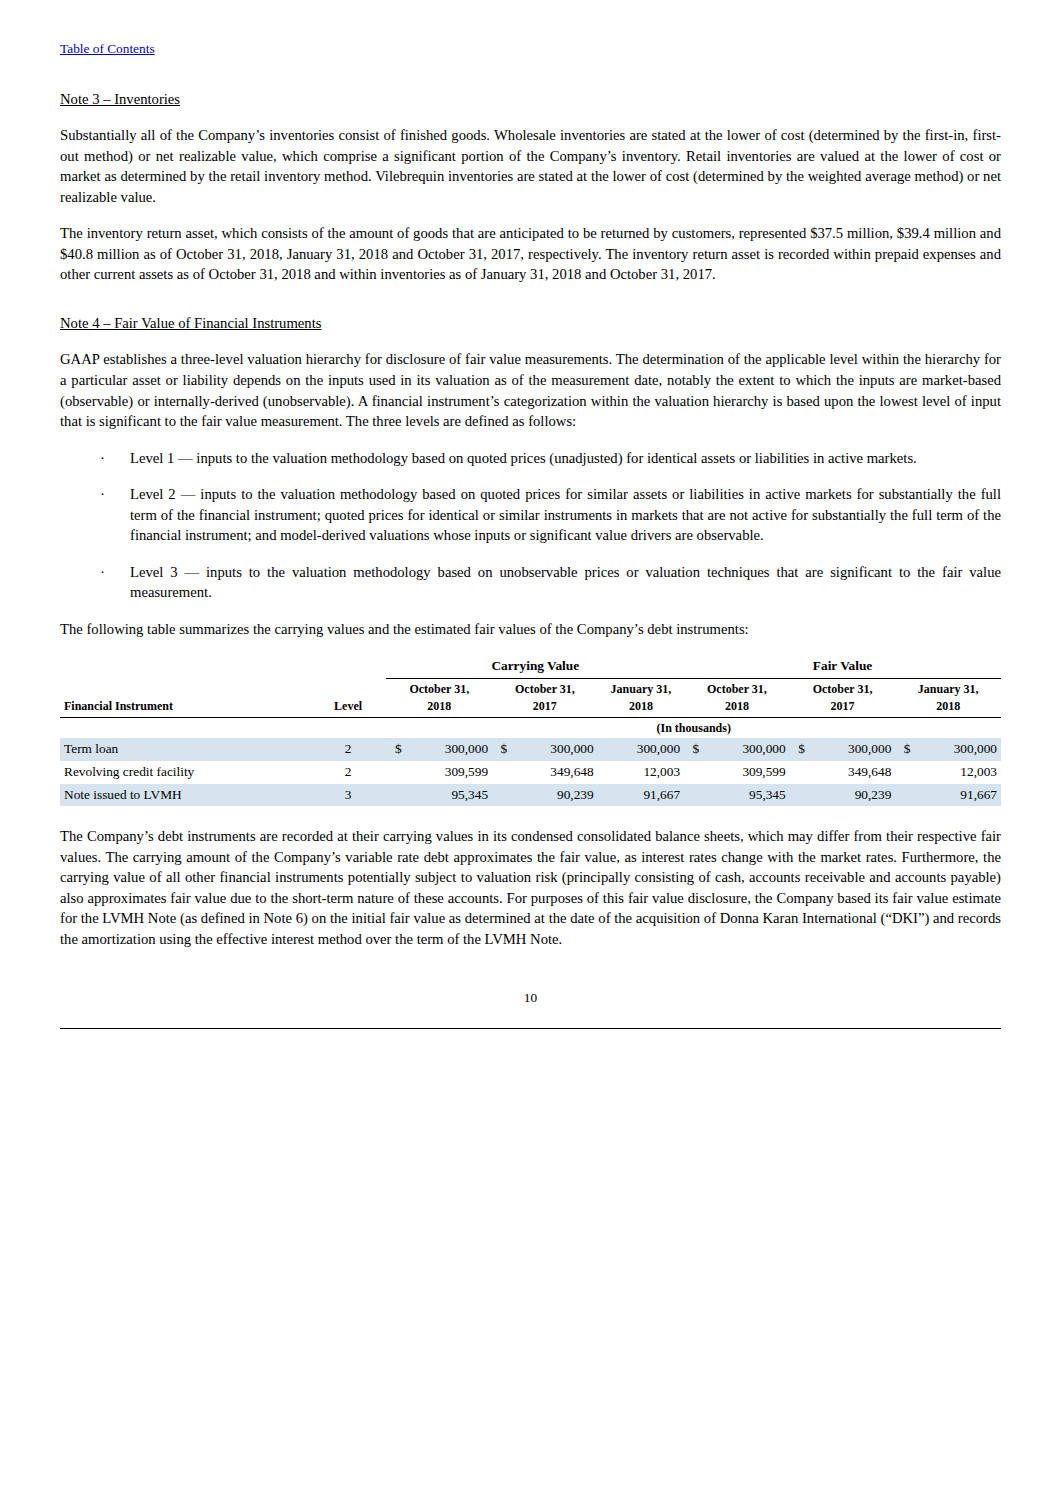Table of Contents
Note 3 – Inventories
Substantially all of the Company’s inventories consist of finished goods. Wholesale inventories are stated at the lower of cost (determined by the first-in, first-out method) or net realizable value, which comprise a significant portion of the Company’s inventory. Retail inventories are valued at the lower of cost or market as determined by the retail inventory method. Vilebrequin inventories are stated at the lower of cost (determined by the weighted average method) or net realizable value.
The inventory return asset, which consists of the amount of goods that are anticipated to be returned by customers, represented $37.5 million, $39.4 million and $40.8 million as of October 31, 2018, January 31, 2018 and October 31, 2017, respectively. The inventory return asset is recorded within prepaid expenses and other current assets as of October 31, 2018 and within inventories as of January 31, 2018 and October 31, 2017.
Note 4 – Fair Value of Financial Instruments
GAAP establishes a three-level valuation hierarchy for disclosure of fair value measurements. The determination of the applicable level within the hierarchy for a particular asset or liability depends on the inputs used in its valuation as of the measurement date, notably the extent to which the inputs are market-based (observable) or internally-derived (unobservable). A financial instrument’s categorization within the valuation hierarchy is based upon the lowest level of input that is significant to the fair value measurement. The three levels are defined as follows:
· Level 1 — inputs to the valuation methodology based on quoted prices (unadjusted) for identical assets or liabilities in active markets.
· Level 2 — inputs to the valuation methodology based on quoted prices for similar assets or liabilities in active markets for substantially the full term of the financial instrument; quoted prices for identical or similar instruments in markets that are not active for substantially the full term of the financial instrument; and model-derived valuations whose inputs or significant value drivers are observable.
· Level 3 — inputs to the valuation methodology based on unobservable prices or valuation techniques that are significant to the fair value measurement.
The following table summarizes the carrying values and the estimated fair values of the Company’s debt instruments:
| | | Carrying Value | Fair Value |
| --- | --- | --- | --- |
| Financial Instrument | Level | October 31, 2018 | October 31, 2017 | January 31, 2018 | October 31, 2018 | October 31, 2017 | January 31, 2018 |
| | | (In thousands) |
| Term loan | 2 | $ | 300,000 | $ | 300,000 | 300,000 | $ | 300,000 | $ | 300,000 | $ | 300,000 |
| Revolving credit facility | 2 | | 309,599 | | 349,648 | 12,003 | | 309,599 | | 349,648 | | 12,003 |
| Note issued to LVMH | 3 | | 95,345 | | 90,239 | 91,667 | | 95,345 | | 90,239 | | 91,667 |
The Company’s debt instruments are recorded at their carrying values in its condensed consolidated balance sheets, which may differ from their respective fair values. The carrying amount of the Company’s variable rate debt approximates the fair value, as interest rates change with the market rates. Furthermore, the carrying value of all other financial instruments potentially subject to valuation risk (principally consisting of cash, accounts receivable and accounts payable) also approximates fair value due to the short-term nature of these accounts. For purposes of this fair value disclosure, the Company based its fair value estimate for the LVMH Note (as defined in Note 6) on the initial fair value as determined at the date of the acquisition of Donna Karan International (“DKI”) and records the amortization using the effective interest method over the term of the LVMH Note.
10